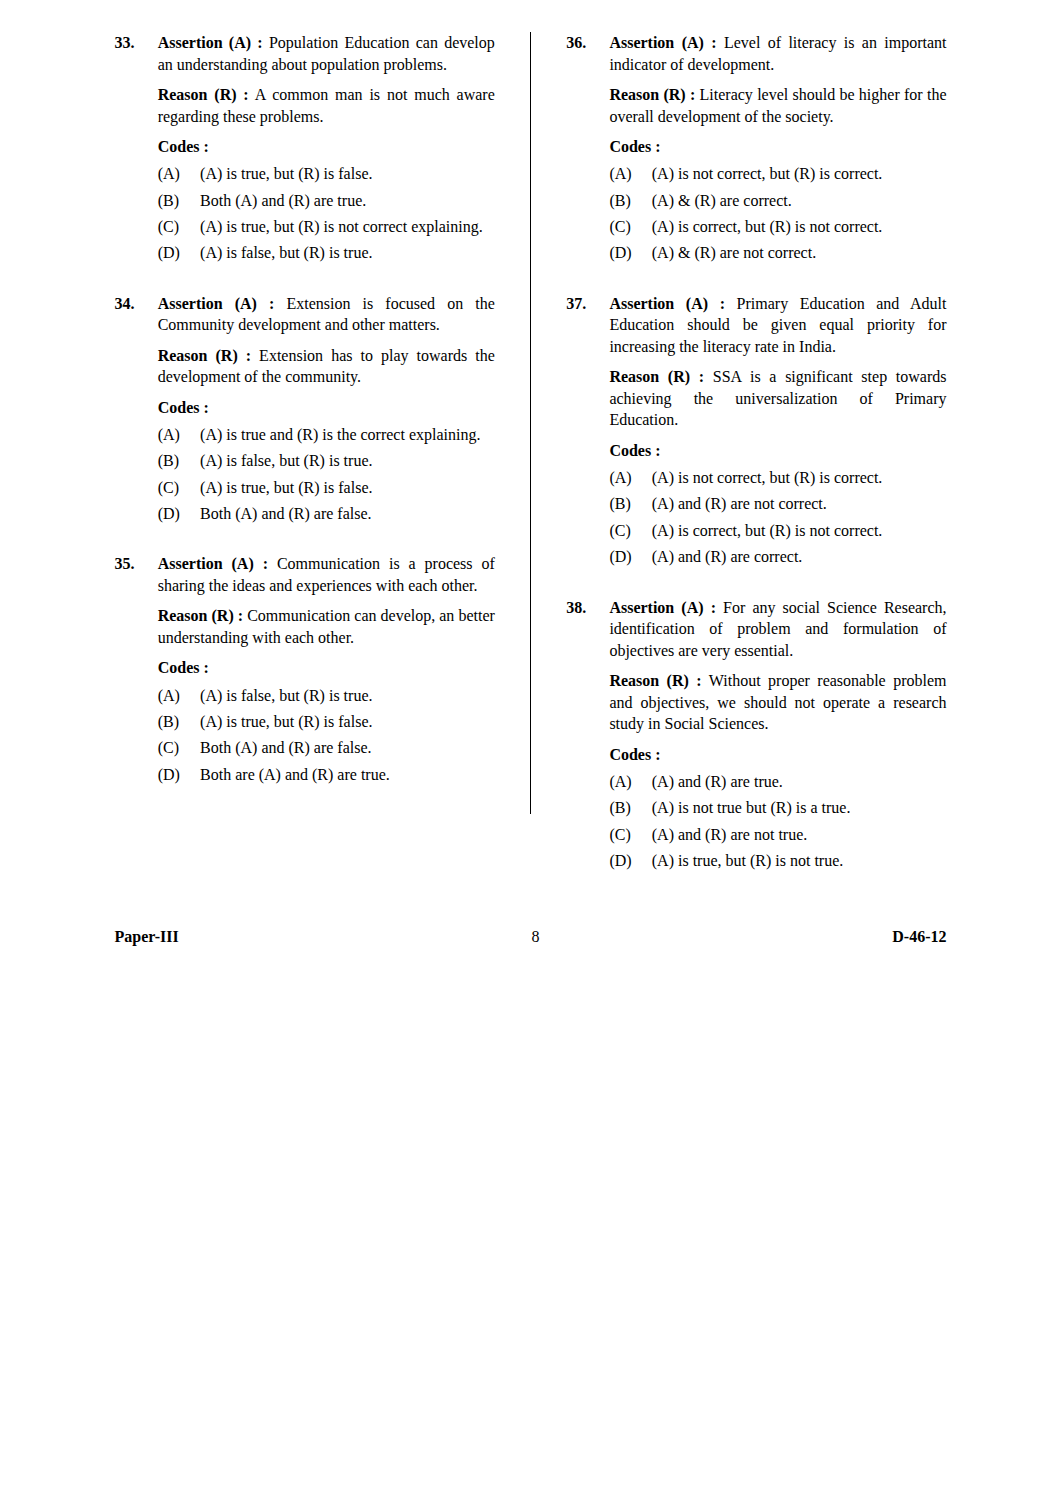33.
Assertion (A) : Population Education can develop an understanding about population problems.
Reason (R) : A common man is not much aware regarding these problems.
Codes :
(A)(A) is true, but (R) is false.
(B) Both (A) and (R) are true.
(C)(A) is true, but (R) is not correct explaining.
(D)(A) is false, but (R) is true.
34.
Assertion (A) : Extension is focused on the Community development and other matters.
Reason (R) : Extension has to play towards the development of the community.
Codes :
(A)(A) is true and (R) is the correct explaining.
(B)(A) is false, but (R) is true.
(C)(A) is true, but (R) is false.
(D) Both (A) and (R) are false.
35.
Assertion (A) : Communication is a process of sharing the ideas and experiences with each other.
Reason (R) : Communication can develop, an better understanding with each other.
Codes :
(A)(A) is false, but (R) is true.
(B)(A) is true, but (R) is false.
(C) Both (A) and (R) are false.
(D) Both are (A) and (R) are true.
36.
Assertion (A) : Level of literacy is an important indicator of development.
Reason (R) : Literacy level should be higher for the overall development of the society.
Codes :
(A)(A) is not correct, but (R) is correct.
(B)(A) & (R) are correct.
(C)(A) is correct, but (R) is not correct.
(D)(A) & (R) are not correct.
37.
Assertion (A) : Primary Education and Adult Education should be given equal priority for increasing the literacy rate in India.
Reason (R) : SSA is a significant step towards achieving the universalization of Primary Education.
Codes :
(A)(A) is not correct, but (R) is correct.
(B)(A) and (R) are not correct.
(C)(A) is correct, but (R) is not correct.
(D)(A) and (R) are correct.
38.
Assertion (A) : For any social Science Research, identification of problem and formulation of objectives are very essential.
Reason (R) : Without proper reasonable problem and objectives, we should not operate a research study in Social Sciences.
Codes :
(A)(A) and (R) are true.
(B)(A) is not true but (R) is a true.
(C)(A) and (R) are not true.
(D)(A) is true, but (R) is not true.
Paper-III
8
D-46-12